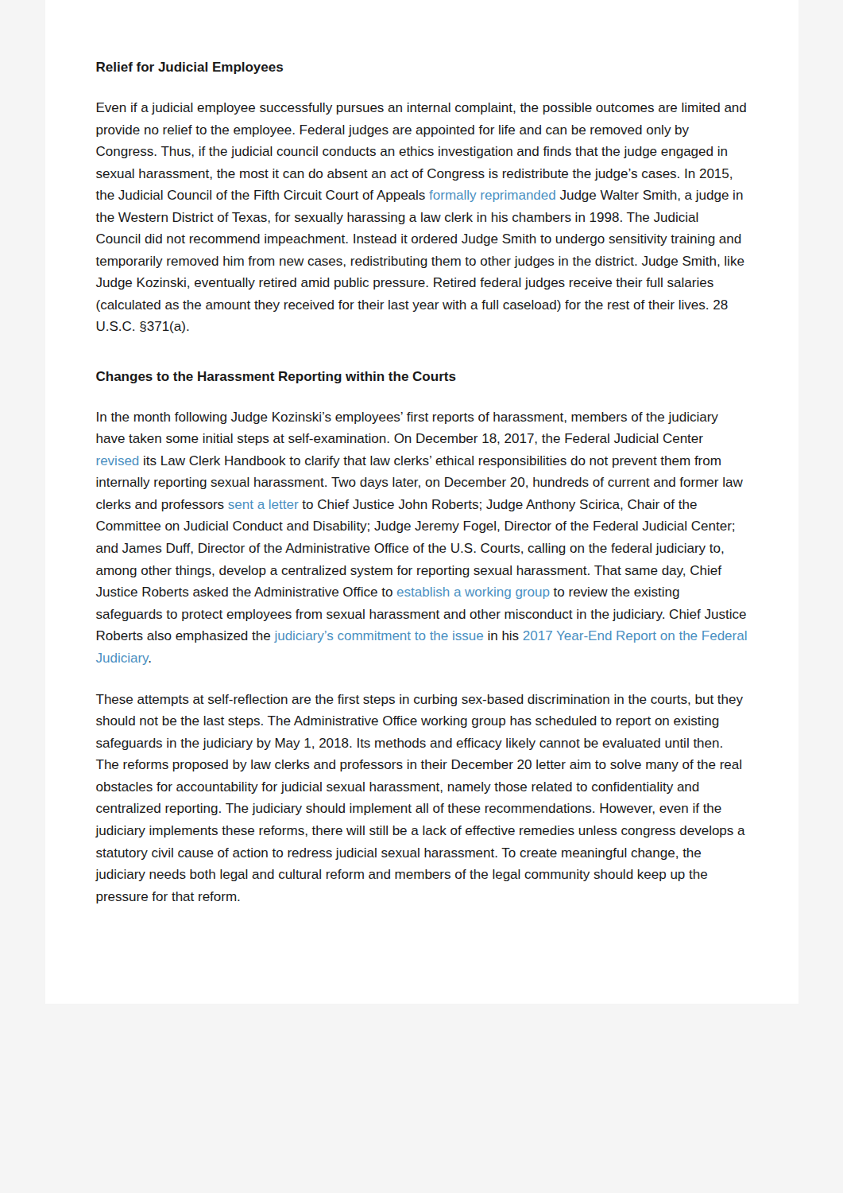Relief for Judicial Employees
Even if a judicial employee successfully pursues an internal complaint, the possible outcomes are limited and provide no relief to the employee. Federal judges are appointed for life and can be removed only by Congress. Thus, if the judicial council conducts an ethics investigation and finds that the judge engaged in sexual harassment, the most it can do absent an act of Congress is redistribute the judge’s cases. In 2015, the Judicial Council of the Fifth Circuit Court of Appeals formally reprimanded Judge Walter Smith, a judge in the Western District of Texas, for sexually harassing a law clerk in his chambers in 1998. The Judicial Council did not recommend impeachment. Instead it ordered Judge Smith to undergo sensitivity training and temporarily removed him from new cases, redistributing them to other judges in the district. Judge Smith, like Judge Kozinski, eventually retired amid public pressure. Retired federal judges receive their full salaries (calculated as the amount they received for their last year with a full caseload) for the rest of their lives. 28 U.S.C. §371(a).
Changes to the Harassment Reporting within the Courts
In the month following Judge Kozinski’s employees’ first reports of harassment, members of the judiciary have taken some initial steps at self-examination. On December 18, 2017, the Federal Judicial Center revised its Law Clerk Handbook to clarify that law clerks’ ethical responsibilities do not prevent them from internally reporting sexual harassment. Two days later, on December 20, hundreds of current and former law clerks and professors sent a letter to Chief Justice John Roberts; Judge Anthony Scirica, Chair of the Committee on Judicial Conduct and Disability; Judge Jeremy Fogel, Director of the Federal Judicial Center; and James Duff, Director of the Administrative Office of the U.S. Courts, calling on the federal judiciary to, among other things, develop a centralized system for reporting sexual harassment. That same day, Chief Justice Roberts asked the Administrative Office to establish a working group to review the existing safeguards to protect employees from sexual harassment and other misconduct in the judiciary. Chief Justice Roberts also emphasized the judiciary’s commitment to the issue in his 2017 Year-End Report on the Federal Judiciary.
These attempts at self-reflection are the first steps in curbing sex-based discrimination in the courts, but they should not be the last steps. The Administrative Office working group has scheduled to report on existing safeguards in the judiciary by May 1, 2018. Its methods and efficacy likely cannot be evaluated until then. The reforms proposed by law clerks and professors in their December 20 letter aim to solve many of the real obstacles for accountability for judicial sexual harassment, namely those related to confidentiality and centralized reporting. The judiciary should implement all of these recommendations. However, even if the judiciary implements these reforms, there will still be a lack of effective remedies unless congress develops a statutory civil cause of action to redress judicial sexual harassment. To create meaningful change, the judiciary needs both legal and cultural reform and members of the legal community should keep up the pressure for that reform.